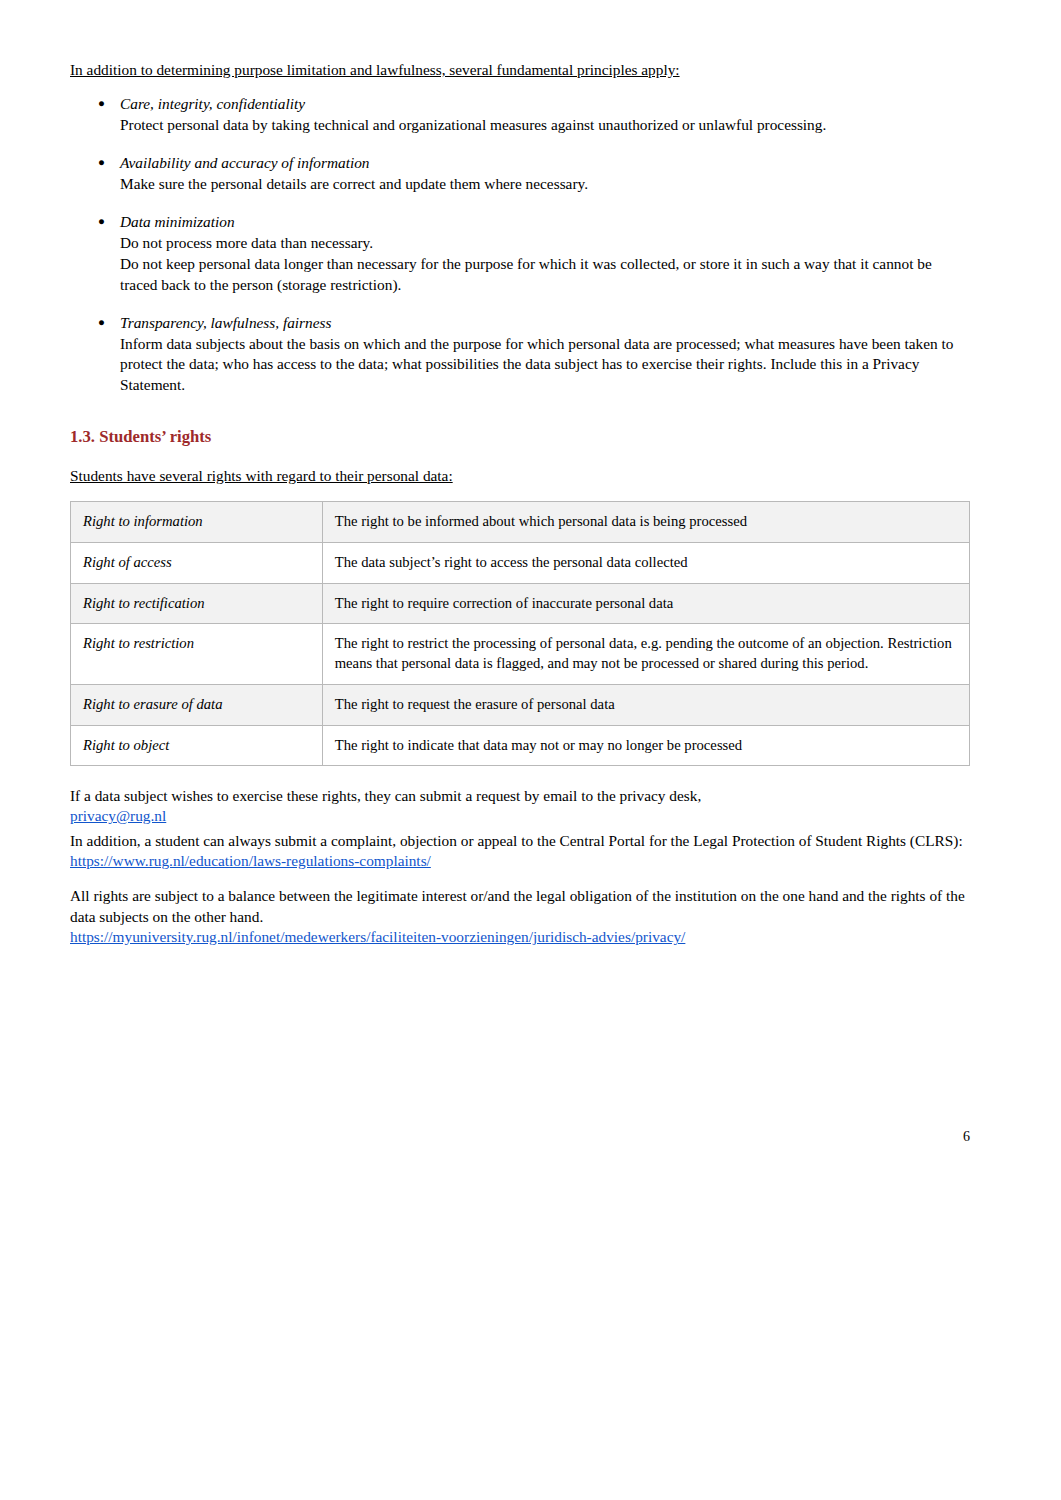In addition to determining purpose limitation and lawfulness, several fundamental principles apply:
Care, integrity, confidentiality Protect personal data by taking technical and organizational measures against unauthorized or unlawful processing.
Availability and accuracy of information Make sure the personal details are correct and update them where necessary.
Data minimization Do not process more data than necessary.
Do not keep personal data longer than necessary for the purpose for which it was collected, or store it in such a way that it cannot be traced back to the person (storage restriction).
Transparency, lawfulness, fairness Inform data subjects about the basis on which and the purpose for which personal data are processed; what measures have been taken to protect the data; who has access to the data; what possibilities the data subject has to exercise their rights. Include this in a Privacy Statement.
1.3. Students’ rights
Students have several rights with regard to their personal data:
| Right to information | The right to be informed about which personal data is being processed |
| Right of access | The data subject’s right to access the personal data collected |
| Right to rectification | The right to require correction of inaccurate personal data |
| Right to restriction | The right to restrict the processing of personal data, e.g. pending the outcome of an objection. Restriction means that personal data is flagged, and may not be processed or shared during this period. |
| Right to erasure of data | The right to request the erasure of personal data |
| Right to object | The right to indicate that data may not or may no longer be processed |
If a data subject wishes to exercise these rights, they can submit a request by email to the privacy desk,
privacy@rug.nl
In addition, a student can always submit a complaint, objection or appeal to the Central Portal for the Legal Protection of Student Rights (CLRS): https://www.rug.nl/education/laws-regulations-complaints/
All rights are subject to a balance between the legitimate interest or/and the legal obligation of the institution on the one hand and the rights of the data subjects on the other hand.
https://myuniversity.rug.nl/infonet/medewerkers/faciliteiten-voorzieningen/juridisch-advies/privacy/
6